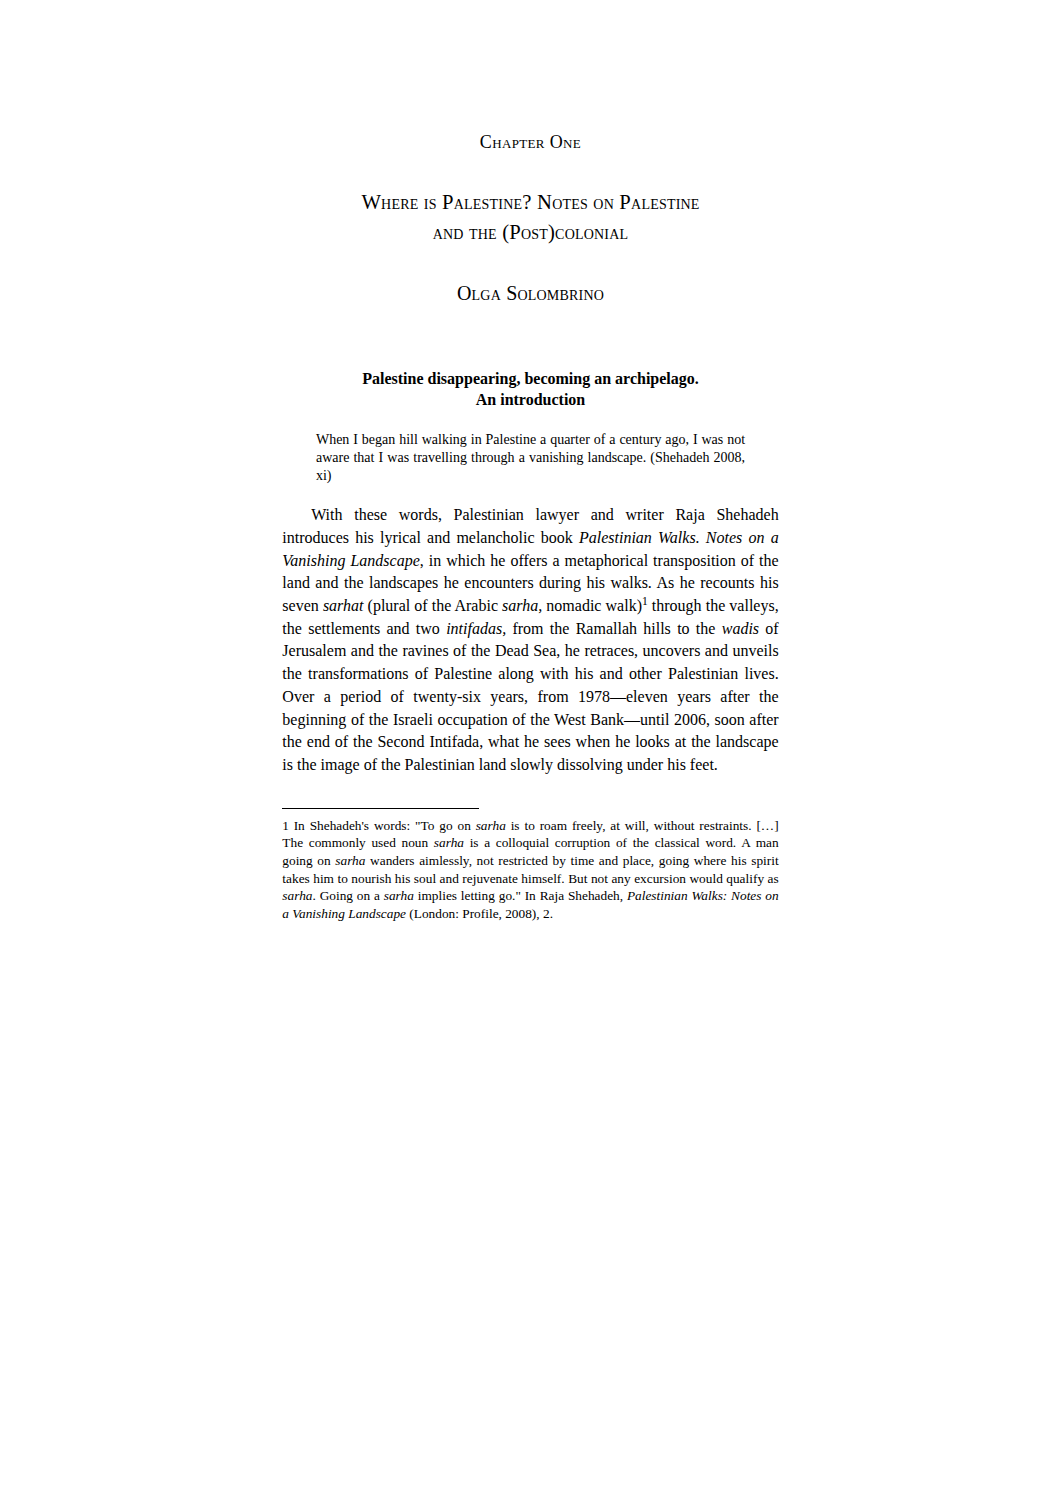Chapter One
Where is Palestine? Notes on Palestine
and the (Post)colonial
Olga Solombrino
Palestine disappearing, becoming an archipelago.
An introduction
When I began hill walking in Palestine a quarter of a century ago, I was not aware that I was travelling through a vanishing landscape. (Shehadeh 2008, xi)
With these words, Palestinian lawyer and writer Raja Shehadeh introduces his lyrical and melancholic book Palestinian Walks. Notes on a Vanishing Landscape, in which he offers a metaphorical transposition of the land and the landscapes he encounters during his walks. As he recounts his seven sarhat (plural of the Arabic sarha, nomadic walk)1 through the valleys, the settlements and two intifadas, from the Ramallah hills to the wadis of Jerusalem and the ravines of the Dead Sea, he retraces, uncovers and unveils the transformations of Palestine along with his and other Palestinian lives. Over a period of twenty-six years, from 1978—eleven years after the beginning of the Israeli occupation of the West Bank—until 2006, soon after the end of the Second Intifada, what he sees when he looks at the landscape is the image of the Palestinian land slowly dissolving under his feet.
1 In Shehadeh's words: "To go on sarha is to roam freely, at will, without restraints. […] The commonly used noun sarha is a colloquial corruption of the classical word. A man going on sarha wanders aimlessly, not restricted by time and place, going where his spirit takes him to nourish his soul and rejuvenate himself. But not any excursion would qualify as sarha. Going on a sarha implies letting go." In Raja Shehadeh, Palestinian Walks: Notes on a Vanishing Landscape (London: Profile, 2008), 2.